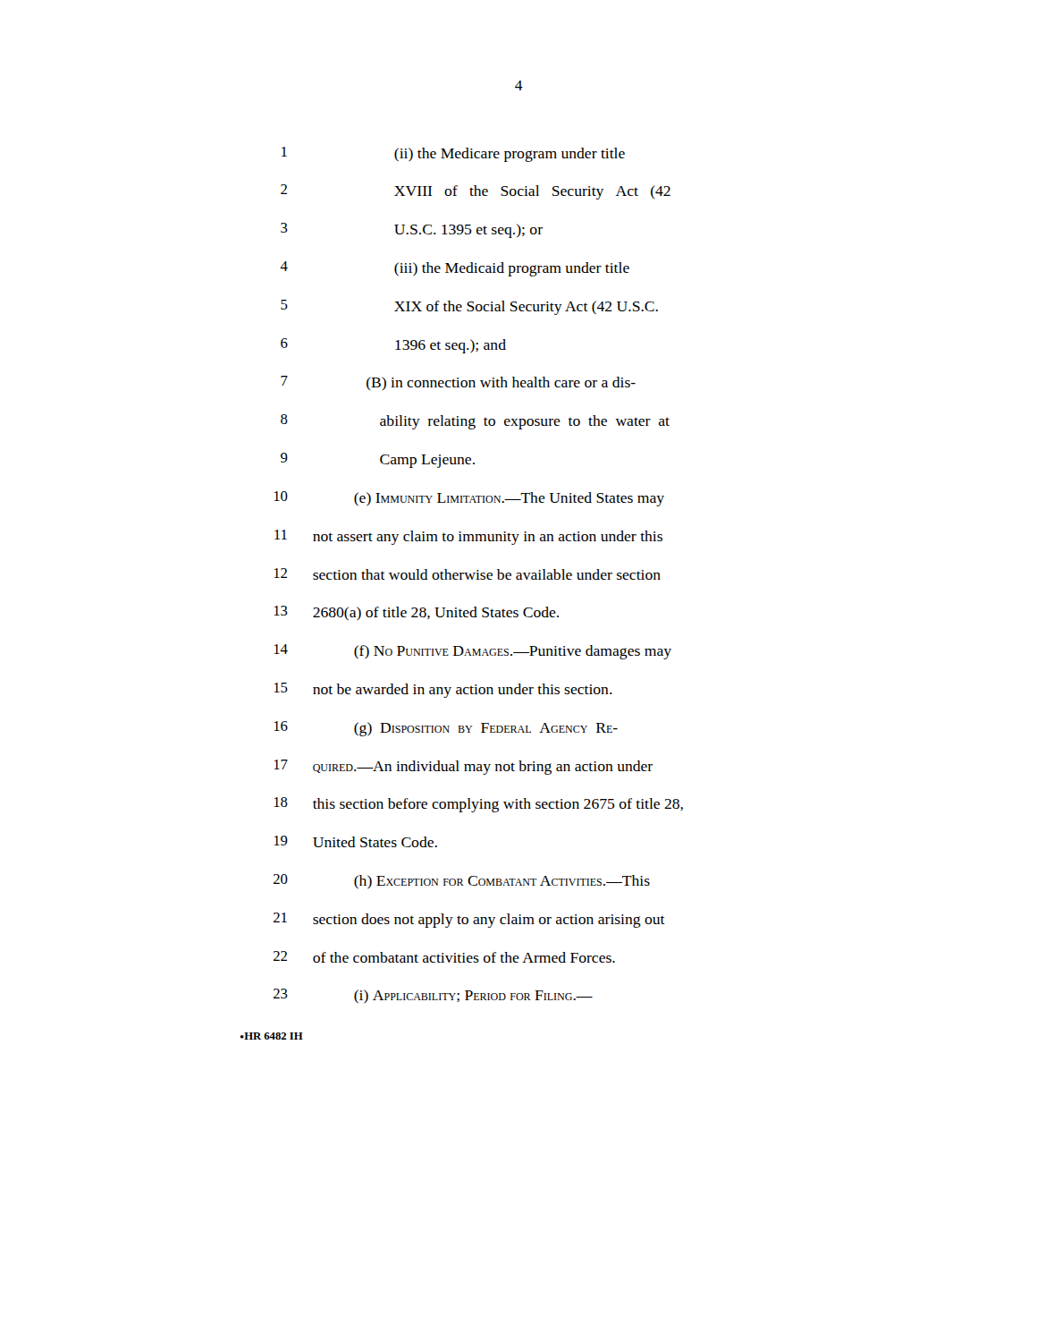4
| 1 | (ii) the Medicare program under title |
| 2 | XVIII of the Social Security Act (42 |
| 3 | U.S.C. 1395 et seq.); or |
| 4 | (iii) the Medicaid program under title |
| 5 | XIX of the Social Security Act (42 U.S.C. |
| 6 | 1396 et seq.); and |
| 7 | (B) in connection with health care or a dis- |
| 8 | ability relating to exposure to the water at |
| 9 | Camp Lejeune. |
| 10 | (e) Immunity Limitation. —The United States may |
| 11 | not assert any claim to immunity in an action under this |
| 12 | section that would otherwise be available under section |
| 13 | 2680(a) of title 28, United States Code. |
| 14 | (f) No Punitive Damages. —Punitive damages may |
| 15 | not be awarded in any action under this section. |
| 16 | (g) Disposition by Federal Agency Re- |
| 17 | quired. —An individual may not bring an action under |
| 18 | this section before complying with section 2675 of title 28, |
| 19 | United States Code. |
| 20 | (h) Exception for Combatant Activities. —This |
| 21 | section does not apply to any claim or action arising out |
| 22 | of the combatant activities of the Armed Forces. |
| 23 | (i) Applicability; Period for Filing. — |
•HR 6482 IH